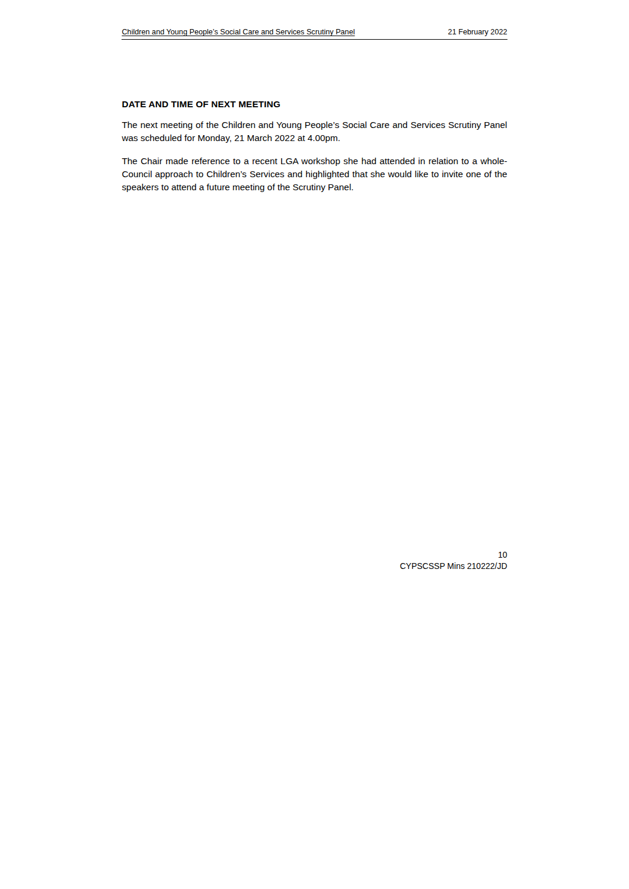Children and Young People’s Social Care and Services Scrutiny Panel 21 February 2022
DATE AND TIME OF NEXT MEETING
The next meeting of the Children and Young People’s Social Care and Services Scrutiny Panel was scheduled for Monday, 21 March 2022 at 4.00pm.
The Chair made reference to a recent LGA workshop she had attended in relation to a whole-Council approach to Children’s Services and highlighted that she would like to invite one of the speakers to attend a future meeting of the Scrutiny Panel.
10 CYPSCSSP Mins 210222/JD